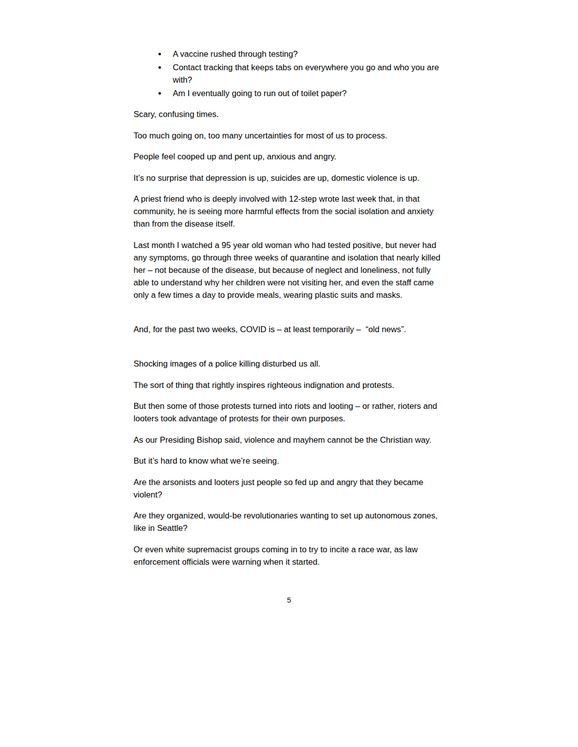A vaccine rushed through testing?
Contact tracking that keeps tabs on everywhere you go and who you are with?
Am I eventually going to run out of toilet paper?
Scary, confusing times.
Too much going on, too many uncertainties for most of us to process.
People feel cooped up and pent up, anxious and angry.
It’s no surprise that depression is up, suicides are up, domestic violence is up.
A priest friend who is deeply involved with 12-step wrote last week that, in that community, he is seeing more harmful effects from the social isolation and anxiety than from the disease itself.
Last month I watched a 95 year old woman who had tested positive, but never had any symptoms, go through three weeks of quarantine and isolation that nearly killed her – not because of the disease, but because of neglect and loneliness, not fully able to understand why her children were not visiting her, and even the staff came only a few times a day to provide meals, wearing plastic suits and masks.
And, for the past two weeks, COVID is – at least temporarily – “old news”.
Shocking images of a police killing disturbed us all.
The sort of thing that rightly inspires righteous indignation and protests.
But then some of those protests turned into riots and looting – or rather, rioters and looters took advantage of protests for their own purposes.
As our Presiding Bishop said, violence and mayhem cannot be the Christian way.
But it’s hard to know what we’re seeing.
Are the arsonists and looters just people so fed up and angry that they became violent?
Are they organized, would-be revolutionaries wanting to set up autonomous zones, like in Seattle?
Or even white supremacist groups coming in to try to incite a race war, as law enforcement officials were warning when it started.
5